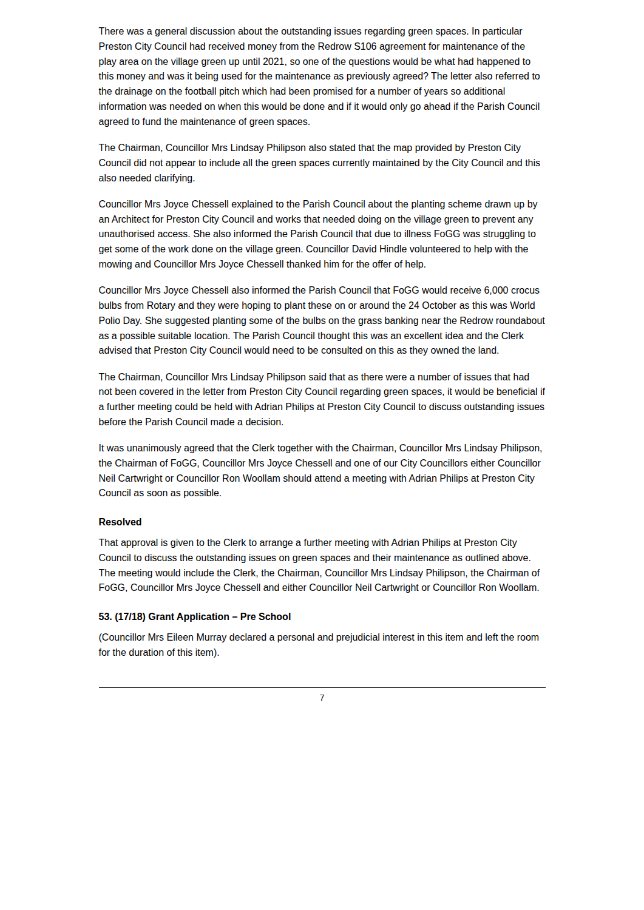There was a general discussion about the outstanding issues regarding green spaces. In particular Preston City Council had received money from the Redrow S106 agreement for maintenance of the play area on the village green up until 2021, so one of the questions would be what had happened to this money and was it being used for the maintenance as previously agreed? The letter also referred to the drainage on the football pitch which had been promised for a number of years so additional information was needed on when this would be done and if it would only go ahead if the Parish Council agreed to fund the maintenance of green spaces.
The Chairman, Councillor Mrs Lindsay Philipson also stated that the map provided by Preston City Council did not appear to include all the green spaces currently maintained by the City Council and this also needed clarifying.
Councillor Mrs Joyce Chessell explained to the Parish Council about the planting scheme drawn up by an Architect for Preston City Council and works that needed doing on the village green to prevent any unauthorised access. She also informed the Parish Council that due to illness FoGG was struggling to get some of the work done on the village green. Councillor David Hindle volunteered to help with the mowing and Councillor Mrs Joyce Chessell thanked him for the offer of help.
Councillor Mrs Joyce Chessell also informed the Parish Council that FoGG would receive 6,000 crocus bulbs from Rotary and they were hoping to plant these on or around the 24 October as this was World Polio Day. She suggested planting some of the bulbs on the grass banking near the Redrow roundabout as a possible suitable location. The Parish Council thought this was an excellent idea and the Clerk advised that Preston City Council would need to be consulted on this as they owned the land.
The Chairman, Councillor Mrs Lindsay Philipson said that as there were a number of issues that had not been covered in the letter from Preston City Council regarding green spaces, it would be beneficial if a further meeting could be held with Adrian Philips at Preston City Council to discuss outstanding issues before the Parish Council made a decision.
It was unanimously agreed that the Clerk together with the Chairman, Councillor Mrs Lindsay Philipson, the Chairman of FoGG, Councillor Mrs Joyce Chessell and one of our City Councillors either Councillor Neil Cartwright or Councillor Ron Woollam should attend a meeting with Adrian Philips at Preston City Council as soon as possible.
Resolved
That approval is given to the Clerk to arrange a further meeting with Adrian Philips at Preston City Council to discuss the outstanding issues on green spaces and their maintenance as outlined above. The meeting would include the Clerk, the Chairman, Councillor Mrs Lindsay Philipson, the Chairman of FoGG, Councillor Mrs Joyce Chessell and either Councillor Neil Cartwright or Councillor Ron Woollam.
53. (17/18) Grant Application – Pre School
(Councillor Mrs Eileen Murray declared a personal and prejudicial interest in this item and left the room for the duration of this item).
7